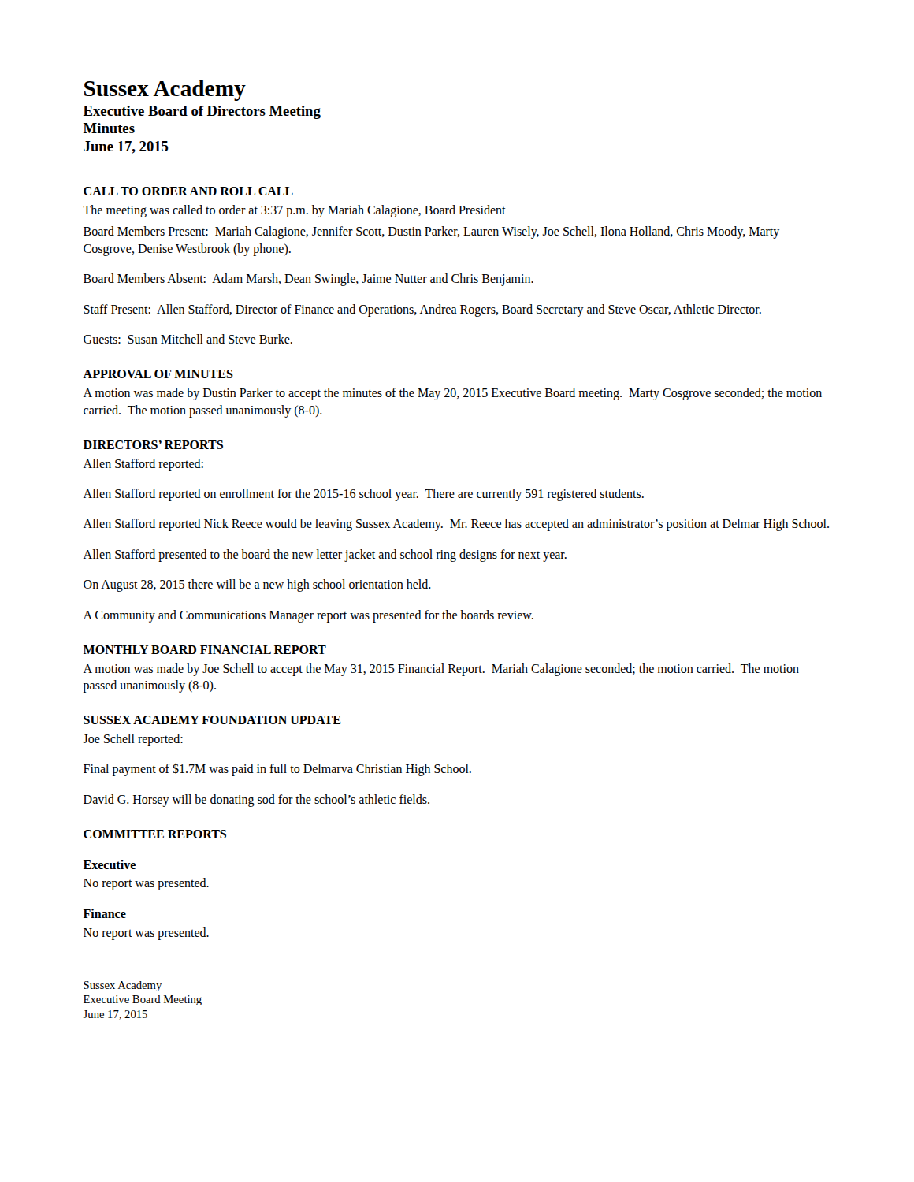Sussex Academy
Executive Board of Directors Meeting
Minutes
June 17, 2015
Call to Order and Roll Call
The meeting was called to order at 3:37 p.m. by Mariah Calagione, Board President
Board Members Present: Mariah Calagione, Jennifer Scott, Dustin Parker, Lauren Wisely, Joe Schell, Ilona Holland, Chris Moody, Marty Cosgrove, Denise Westbrook (by phone).
Board Members Absent: Adam Marsh, Dean Swingle, Jaime Nutter and Chris Benjamin.
Staff Present: Allen Stafford, Director of Finance and Operations, Andrea Rogers, Board Secretary and Steve Oscar, Athletic Director.
Guests: Susan Mitchell and Steve Burke.
Approval of Minutes
A motion was made by Dustin Parker to accept the minutes of the May 20, 2015 Executive Board meeting. Marty Cosgrove seconded; the motion carried. The motion passed unanimously (8-0).
Directors’ Reports
Allen Stafford reported:
Allen Stafford reported on enrollment for the 2015-16 school year. There are currently 591 registered students.
Allen Stafford reported Nick Reece would be leaving Sussex Academy. Mr. Reece has accepted an administrator’s position at Delmar High School.
Allen Stafford presented to the board the new letter jacket and school ring designs for next year.
On August 28, 2015 there will be a new high school orientation held.
A Community and Communications Manager report was presented for the boards review.
Monthly Board Financial Report
A motion was made by Joe Schell to accept the May 31, 2015 Financial Report. Mariah Calagione seconded; the motion carried. The motion passed unanimously (8-0).
Sussex Academy Foundation Update
Joe Schell reported:
Final payment of $1.7M was paid in full to Delmarva Christian High School.
David G. Horsey will be donating sod for the school’s athletic fields.
Committee Reports
Executive
No report was presented.
Finance
No report was presented.
Sussex Academy
Executive Board Meeting
June 17, 2015